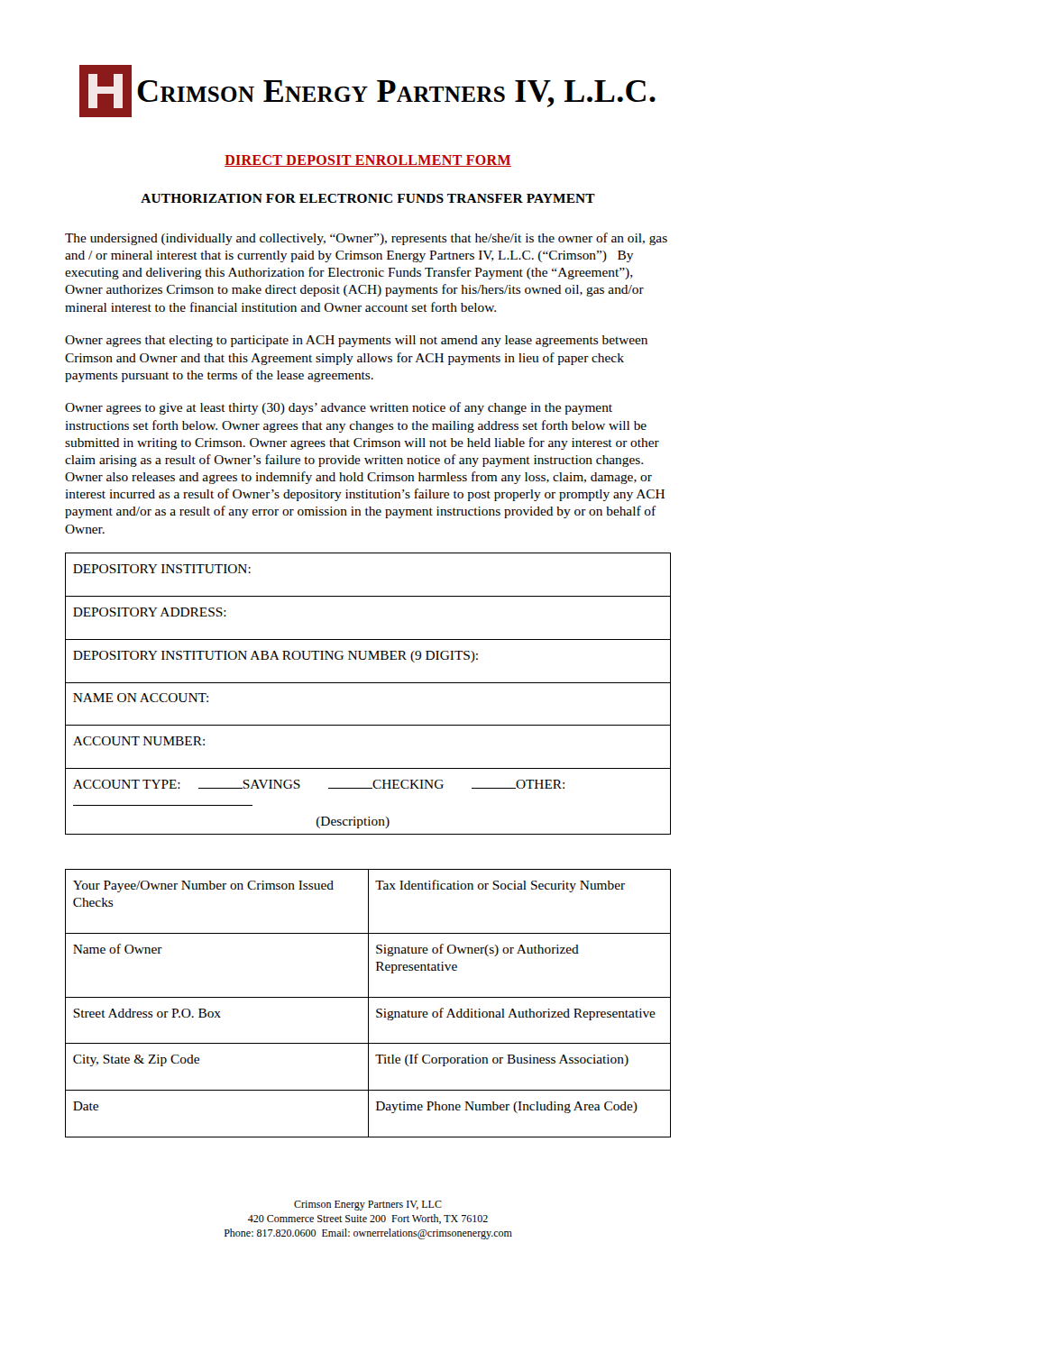Crimson Energy Partners IV, L.L.C.
DIRECT DEPOSIT ENROLLMENT FORM
AUTHORIZATION FOR ELECTRONIC FUNDS TRANSFER PAYMENT
The undersigned (individually and collectively, “Owner”), represents that he/she/it is the owner of an oil, gas and / or mineral interest that is currently paid by Crimson Energy Partners IV, L.L.C. (“Crimson”) By executing and delivering this Authorization for Electronic Funds Transfer Payment (the “Agreement”), Owner authorizes Crimson to make direct deposit (ACH) payments for his/hers/its owned oil, gas and/or mineral interest to the financial institution and Owner account set forth below.
Owner agrees that electing to participate in ACH payments will not amend any lease agreements between Crimson and Owner and that this Agreement simply allows for ACH payments in lieu of paper check payments pursuant to the terms of the lease agreements.
Owner agrees to give at least thirty (30) days’ advance written notice of any change in the payment instructions set forth below. Owner agrees that any changes to the mailing address set forth below will be submitted in writing to Crimson. Owner agrees that Crimson will not be held liable for any interest or other claim arising as a result of Owner’s failure to provide written notice of any payment instruction changes. Owner also releases and agrees to indemnify and hold Crimson harmless from any loss, claim, damage, or interest incurred as a result of Owner’s depository institution’s failure to post properly or promptly any ACH payment and/or as a result of any error or omission in the payment instructions provided by or on behalf of Owner.
| DEPOSITORY INSTITUTION: |
| DEPOSITORY ADDRESS: |
| DEPOSITORY INSTITUTION ABA ROUTING NUMBER (9 DIGITS): |
| NAME ON ACCOUNT: |
| ACCOUNT NUMBER: |
| ACCOUNT TYPE: SAVINGS CHECKING OTHER: (Description) |
| Your Payee/Owner Number on Crimson Issued Checks | Tax Identification or Social Security Number |
| Name of Owner | Signature of Owner(s) or Authorized Representative |
| Street Address or P.O. Box | Signature of Additional Authorized Representative |
| City, State & Zip Code | Title (If Corporation or Business Association) |
| Date | Daytime Phone Number (Including Area Code) |
Crimson Energy Partners IV, LLC
420 Commerce Street Suite 200 Fort Worth, TX 76102
Phone: 817.820.0600 Email: ownerrelations@crimsonenergy.com